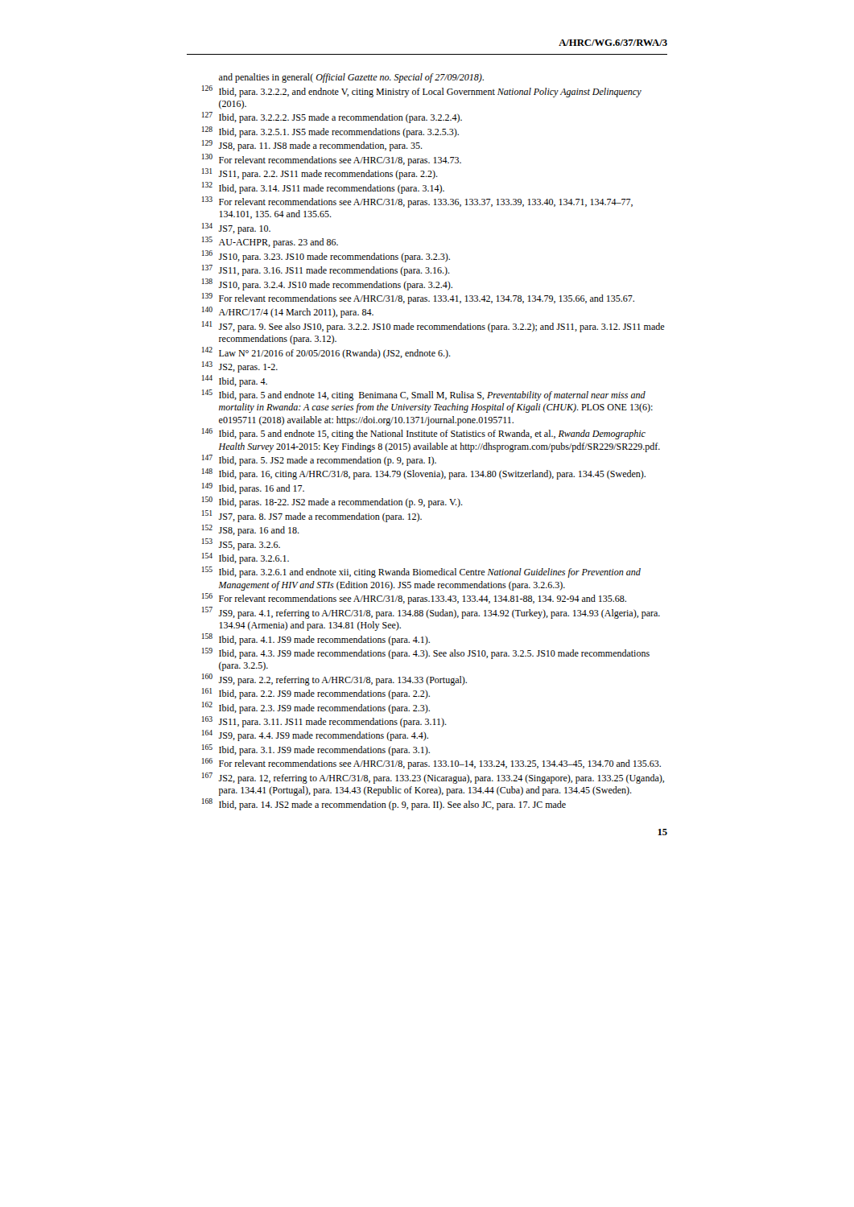A/HRC/WG.6/37/RWA/3
and penalties in general( Official Gazette no. Special of 27/09/2018).
126 Ibid, para. 3.2.2.2, and endnote V, citing Ministry of Local Government National Policy Against Delinquency (2016).
127 Ibid, para. 3.2.2.2. JS5 made a recommendation (para. 3.2.2.4).
128 Ibid, para. 3.2.5.1. JS5 made recommendations (para. 3.2.5.3).
129 JS8, para. 11. JS8 made a recommendation, para. 35.
130 For relevant recommendations see A/HRC/31/8, paras. 134.73.
131 JS11, para. 2.2. JS11 made recommendations (para. 2.2).
132 Ibid, para. 3.14. JS11 made recommendations (para. 3.14).
133 For relevant recommendations see A/HRC/31/8, paras. 133.36, 133.37, 133.39, 133.40, 134.71, 134.74–77, 134.101, 135. 64 and 135.65.
134 JS7, para. 10.
135 AU-ACHPR, paras. 23 and 86.
136 JS10, para. 3.23. JS10 made recommendations (para. 3.2.3).
137 JS11, para. 3.16. JS11 made recommendations (para. 3.16.).
138 JS10, para. 3.2.4. JS10 made recommendations (para. 3.2.4).
139 For relevant recommendations see A/HRC/31/8, paras. 133.41, 133.42, 134.78, 134.79, 135.66, and 135.67.
140 A/HRC/17/4 (14 March 2011), para. 84.
141 JS7, para. 9. See also JS10, para. 3.2.2. JS10 made recommendations (para. 3.2.2); and JS11, para. 3.12. JS11 made recommendations (para. 3.12).
142 Law N° 21/2016 of 20/05/2016 (Rwanda) (JS2, endnote 6.).
143 JS2, paras. 1-2.
144 Ibid, para. 4.
145 Ibid, para. 5 and endnote 14, citing Benimana C, Small M, Rulisa S, Preventability of maternal near miss and mortality in Rwanda: A case series from the University Teaching Hospital of Kigali (CHUK). PLOS ONE 13(6): e0195711 (2018) available at: https://doi.org/10.1371/journal.pone.0195711.
146 Ibid, para. 5 and endnote 15, citing the National Institute of Statistics of Rwanda, et al., Rwanda Demographic Health Survey 2014-2015: Key Findings 8 (2015) available at http://dhsprogram.com/pubs/pdf/SR229/SR229.pdf.
147 Ibid, para. 5. JS2 made a recommendation (p. 9, para. I).
148 Ibid, para. 16, citing A/HRC/31/8, para. 134.79 (Slovenia), para. 134.80 (Switzerland), para. 134.45 (Sweden).
149 Ibid, paras. 16 and 17.
150 Ibid, paras. 18-22. JS2 made a recommendation (p. 9, para. V.).
151 JS7, para. 8. JS7 made a recommendation (para. 12).
152 JS8, para. 16 and 18.
153 JS5, para. 3.2.6.
154 Ibid, para. 3.2.6.1.
155 Ibid, para. 3.2.6.1 and endnote xii, citing Rwanda Biomedical Centre National Guidelines for Prevention and Management of HIV and STIs (Edition 2016). JS5 made recommendations (para. 3.2.6.3).
156 For relevant recommendations see A/HRC/31/8, paras.133.43, 133.44, 134.81-88, 134. 92-94 and 135.68.
157 JS9, para. 4.1, referring to A/HRC/31/8, para. 134.88 (Sudan), para. 134.92 (Turkey), para. 134.93 (Algeria), para. 134.94 (Armenia) and para. 134.81 (Holy See).
158 Ibid, para. 4.1. JS9 made recommendations (para. 4.1).
159 Ibid, para. 4.3. JS9 made recommendations (para. 4.3). See also JS10, para. 3.2.5. JS10 made recommendations (para. 3.2.5).
160 JS9, para. 2.2, referring to A/HRC/31/8, para. 134.33 (Portugal).
161 Ibid, para. 2.2. JS9 made recommendations (para. 2.2).
162 Ibid, para. 2.3. JS9 made recommendations (para. 2.3).
163 JS11, para. 3.11. JS11 made recommendations (para. 3.11).
164 JS9, para. 4.4. JS9 made recommendations (para. 4.4).
165 Ibid, para. 3.1. JS9 made recommendations (para. 3.1).
166 For relevant recommendations see A/HRC/31/8, paras. 133.10–14, 133.24, 133.25, 134.43–45, 134.70 and 135.63.
167 JS2, para. 12, referring to A/HRC/31/8, para. 133.23 (Nicaragua), para. 133.24 (Singapore), para. 133.25 (Uganda), para. 134.41 (Portugal), para. 134.43 (Republic of Korea), para. 134.44 (Cuba) and para. 134.45 (Sweden).
168 Ibid, para. 14. JS2 made a recommendation (p. 9, para. II). See also JC, para. 17. JC made
15